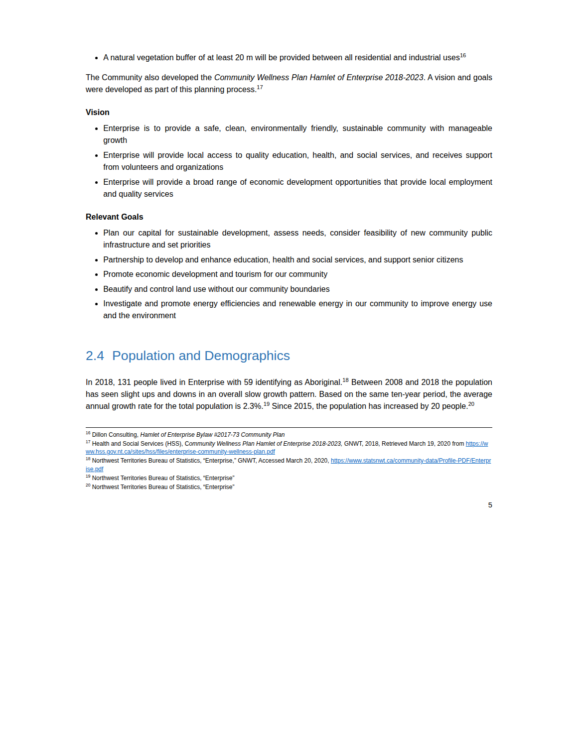A natural vegetation buffer of at least 20 m will be provided between all residential and industrial uses16
The Community also developed the Community Wellness Plan Hamlet of Enterprise 2018-2023. A vision and goals were developed as part of this planning process.17
Vision
Enterprise is to provide a safe, clean, environmentally friendly, sustainable community with manageable growth
Enterprise will provide local access to quality education, health, and social services, and receives support from volunteers and organizations
Enterprise will provide a broad range of economic development opportunities that provide local employment and quality services
Relevant Goals
Plan our capital for sustainable development, assess needs, consider feasibility of new community public infrastructure and set priorities
Partnership to develop and enhance education, health and social services, and support senior citizens
Promote economic development and tourism for our community
Beautify and control land use without our community boundaries
Investigate and promote energy efficiencies and renewable energy in our community to improve energy use and the environment
2.4 Population and Demographics
In 2018, 131 people lived in Enterprise with 59 identifying as Aboriginal.18 Between 2008 and 2018 the population has seen slight ups and downs in an overall slow growth pattern. Based on the same ten-year period, the average annual growth rate for the total population is 2.3%.19 Since 2015, the population has increased by 20 people.20
16 Dillon Consulting, Hamlet of Enterprise Bylaw #2017-73 Community Plan
17 Health and Social Services (HSS), Community Wellness Plan Hamlet of Enterprise 2018-2023, GNWT, 2018, Retrieved March 19, 2020 from https://www.hss.gov.nt.ca/sites/hss/files/enterprise-community-wellness-plan.pdf
18 Northwest Territories Bureau of Statistics, “Enterprise,” GNWT, Accessed March 20, 2020, https://www.statsnwt.ca/community-data/Profile-PDF/Enterprise.pdf
19 Northwest Territories Bureau of Statistics, “Enterprise”
20 Northwest Territories Bureau of Statistics, “Enterprise”
5